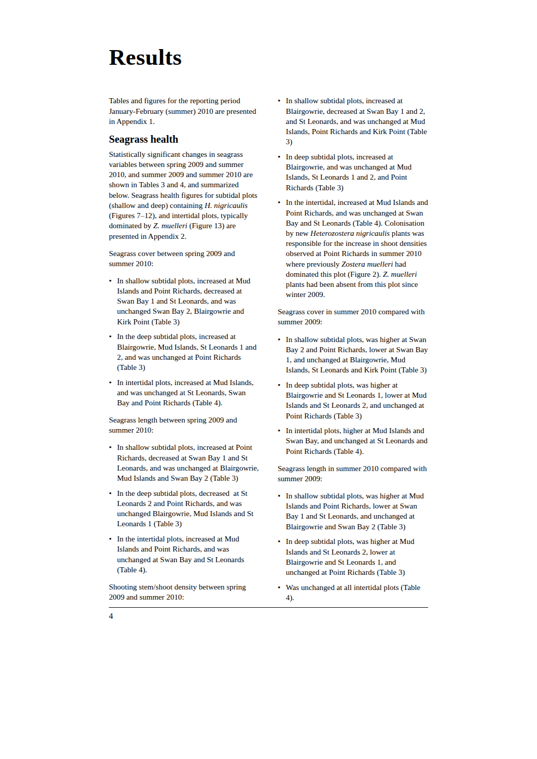Results
Tables and figures for the reporting period January-February (summer) 2010 are presented in Appendix 1.
Seagrass health
Statistically significant changes in seagrass variables between spring 2009 and summer 2010, and summer 2009 and summer 2010 are shown in Tables 3 and 4, and summarized below. Seagrass health figures for subtidal plots (shallow and deep) containing H. nigricaulis (Figures 7–12), and intertidal plots, typically dominated by Z. muelleri (Figure 13) are presented in Appendix 2.
Seagrass cover between spring 2009 and summer 2010:
In shallow subtidal plots, increased at Mud Islands and Point Richards, decreased at Swan Bay 1 and St Leonards, and was unchanged Swan Bay 2, Blairgowrie and Kirk Point (Table 3)
In the deep subtidal plots, increased at Blairgowrie, Mud Islands, St Leonards 1 and 2, and was unchanged at Point Richards (Table 3)
In intertidal plots, increased at Mud Islands, and was unchanged at St Leonards, Swan Bay and Point Richards (Table 4).
Seagrass length between spring 2009 and summer 2010:
In shallow subtidal plots, increased at Point Richards, decreased at Swan Bay 1 and St Leonards, and was unchanged at Blairgowrie, Mud Islands and Swan Bay 2 (Table 3)
In the deep subtidal plots, decreased at St Leonards 2 and Point Richards, and was unchanged Blairgowrie, Mud Islands and St Leonards 1 (Table 3)
In the intertidal plots, increased at Mud Islands and Point Richards, and was unchanged at Swan Bay and St Leonards (Table 4).
Shooting stem/shoot density between spring 2009 and summer 2010:
In shallow subtidal plots, increased at Blairgowrie, decreased at Swan Bay 1 and 2, and St Leonards, and was unchanged at Mud Islands, Point Richards and Kirk Point (Table 3)
In deep subtidal plots, increased at Blairgowrie, and was unchanged at Mud Islands, St Leonards 1 and 2, and Point Richards (Table 3)
In the intertidal, increased at Mud Islands and Point Richards, and was unchanged at Swan Bay and St Leonards (Table 4). Colonisation by new Heterozostera nigricaulis plants was responsible for the increase in shoot densities observed at Point Richards in summer 2010 where previously Zostera muelleri had dominated this plot (Figure 2). Z. muelleri plants had been absent from this plot since winter 2009.
Seagrass cover in summer 2010 compared with summer 2009:
In shallow subtidal plots, was higher at Swan Bay 2 and Point Richards, lower at Swan Bay 1, and unchanged at Blairgowrie, Mud Islands, St Leonards and Kirk Point (Table 3)
In deep subtidal plots, was higher at Blairgowrie and St Leonards 1, lower at Mud Islands and St Leonards 2, and unchanged at Point Richards (Table 3)
In intertidal plots, higher at Mud Islands and Swan Bay, and unchanged at St Leonards and Point Richards (Table 4).
Seagrass length in summer 2010 compared with summer 2009:
In shallow subtidal plots, was higher at Mud Islands and Point Richards, lower at Swan Bay 1 and St Leonards, and unchanged at Blairgowrie and Swan Bay 2 (Table 3)
In deep subtidal plots, was higher at Mud Islands and St Leonards 2, lower at Blairgowrie and St Leonards 1, and unchanged at Point Richards (Table 3)
Was unchanged at all intertidal plots (Table 4).
4